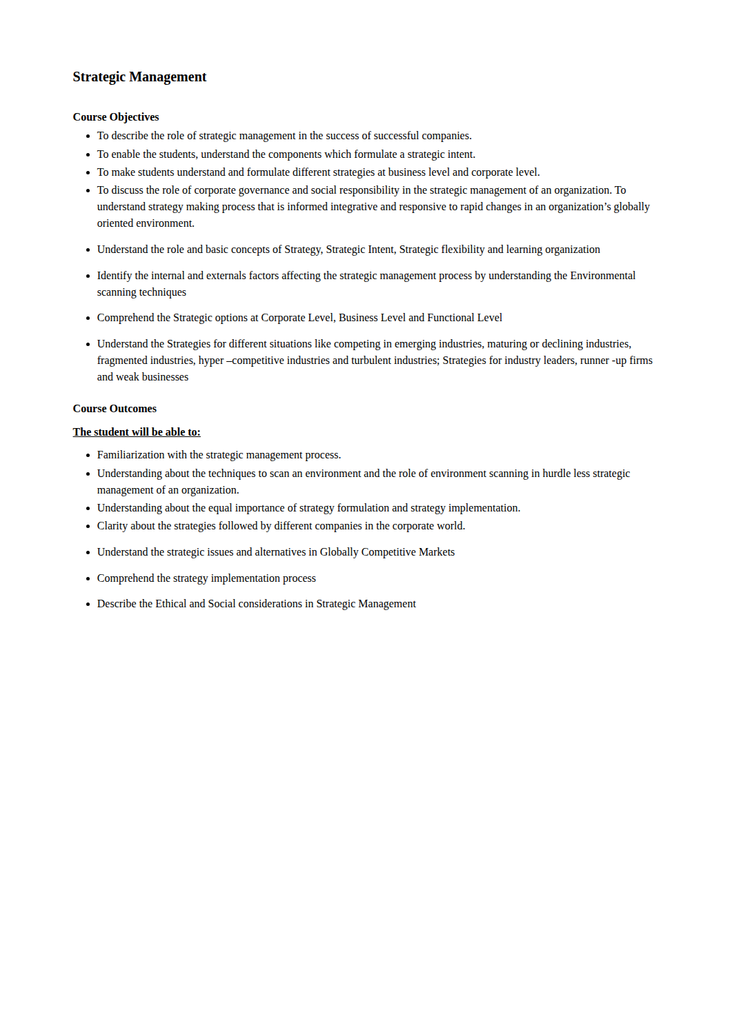Strategic Management
Course Objectives
To describe the role of strategic management in the success of successful companies.
To enable the students, understand the components which formulate a strategic intent.
To make students understand and formulate different strategies at business level and corporate level.
To discuss the role of corporate governance and social responsibility in the strategic management of an organization. To understand strategy making process that is informed integrative and responsive to rapid changes in an organization’s globally oriented environment.
Understand the role and basic concepts of Strategy, Strategic Intent, Strategic flexibility and learning organization
Identify the internal and externals factors affecting the strategic management process by understanding the Environmental scanning techniques
Comprehend the Strategic options at Corporate Level, Business Level and Functional Level
Understand the Strategies for different situations like competing in emerging industries, maturing or declining industries, fragmented industries, hyper –competitive industries and turbulent industries; Strategies for industry leaders, runner -up firms and weak businesses
Course Outcomes
The student will be able to:
Familiarization with the strategic management process.
Understanding about the techniques to scan an environment and the role of environment scanning in hurdle less strategic management of an organization.
Understanding about the equal importance of strategy formulation and strategy implementation.
Clarity about the strategies followed by different companies in the corporate world.
Understand the strategic issues and alternatives in Globally Competitive Markets
Comprehend the strategy implementation process
Describe the Ethical and Social considerations in Strategic Management